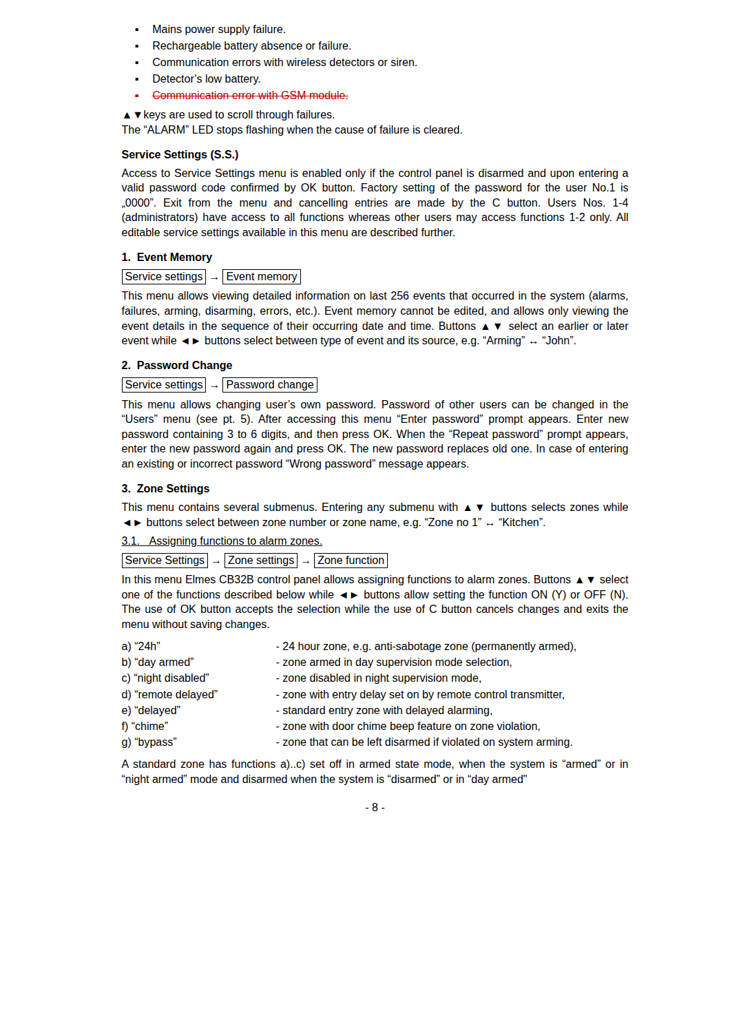Mains power supply failure.
Rechargeable battery absence or failure.
Communication errors with wireless detectors or siren.
Detector’s low battery.
Communication error with GSM module.
▲▼keys are used to scroll through failures.
The “ALARM” LED stops flashing when the cause of failure is cleared.
Service Settings (S.S.)
Access to Service Settings menu is enabled only if the control panel is disarmed and upon entering a valid password code confirmed by OK button. Factory setting of the password for the user No.1 is „0000”. Exit from the menu and cancelling entries are made by the C button. Users Nos. 1-4 (administrators) have access to all functions whereas other users may access functions 1-2 only. All editable service settings available in this menu are described further.
1. Event Memory
Service settings→Event memory
This menu allows viewing detailed information on last 256 events that occurred in the system (alarms, failures, arming, disarming, errors, etc.). Event memory cannot be edited, and allows only viewing the event details in the sequence of their occurring date and time. Buttons ▲▼ select an earlier or later event while ◄► buttons select between type of event and its source, e.g. “Arming” ↔ “John”.
2. Password Change
Service settings→Password change
This menu allows changing user’s own password. Password of other users can be changed in the “Users” menu (see pt. 5). After accessing this menu “Enter password” prompt appears. Enter new password containing 3 to 6 digits, and then press OK. When the “Repeat password” prompt appears, enter the new password again and press OK. The new password replaces old one. In case of entering an existing or incorrect password “Wrong password” message appears.
3. Zone Settings
This menu contains several submenus. Entering any submenu with ▲▼ buttons selects zones while ◄► buttons select between zone number or zone name, e.g. “Zone no 1” ↔ “Kitchen”.
3.1. Assigning functions to alarm zones.
Service Settings→Zone settings→Zone function
In this menu Elmes CB32B control panel allows assigning functions to alarm zones. Buttons ▲▼ select one of the functions described below while ◄► buttons allow setting the function ON (Y) or OFF (N). The use of OK button accepts the selection while the use of C button cancels changes and exits the menu without saving changes.
| a) “24h” | - 24 hour zone, e.g. anti-sabotage zone (permanently armed), |
| b) “day armed” | - zone armed in day supervision mode selection, |
| c) “night disabled” | - zone disabled in night supervision mode, |
| d) “remote delayed” | - zone with entry delay set on by remote control transmitter, |
| e) “delayed” | - standard entry zone with delayed alarming, |
| f) “chime” | - zone with door chime beep feature on zone violation, |
| g) “bypass” | - zone that can be left disarmed if violated on system arming. |
A standard zone has functions a)..c) set off in armed state mode, when the system is “armed” or in “night armed” mode and disarmed when the system is “disarmed” or in “day armed"
- 8 -